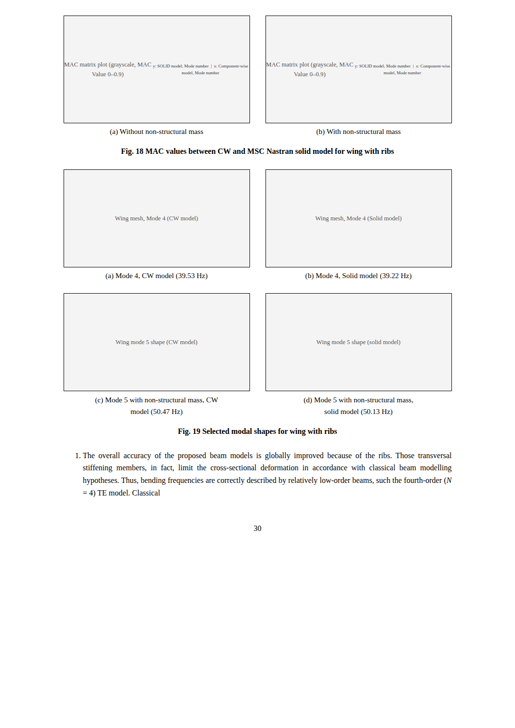MAC matrix plot (grayscale, MAC Value 0–0.9)
y: SOLID model, Mode number | x: Component-wise model, Mode number
(a) Without non-structural mass
MAC matrix plot (grayscale, MAC Value 0–0.9)
y: SOLID model, Mode number | x: Component-wise model, Mode number
(b) With non-structural mass
Fig. 18 MAC values between CW and MSC Nastran solid model for wing with ribs
Wing mesh, Mode 4 (CW model)
(a) Mode 4, CW model (39.53 Hz)
Wing mesh, Mode 4 (Solid model)
(b) Mode 4, Solid model (39.22 Hz)
Wing mode 5 shape (CW model)
(c) Mode 5 with non-structural mass, CW
model (50.47 Hz)
Wing mode 5 shape (solid model)
(d) Mode 5 with non-structural mass,
solid model (50.13 Hz)
Fig. 19 Selected modal shapes for wing with ribs
The overall accuracy of the proposed beam models is globally improved because of the ribs. Those transversal stiffening members, in fact, limit the cross-sectional deformation in accordance with classical beam modelling hypotheses. Thus, bending frequencies are correctly described by relatively low-order beams, such the fourth-order (N = 4) TE model. Classical
30